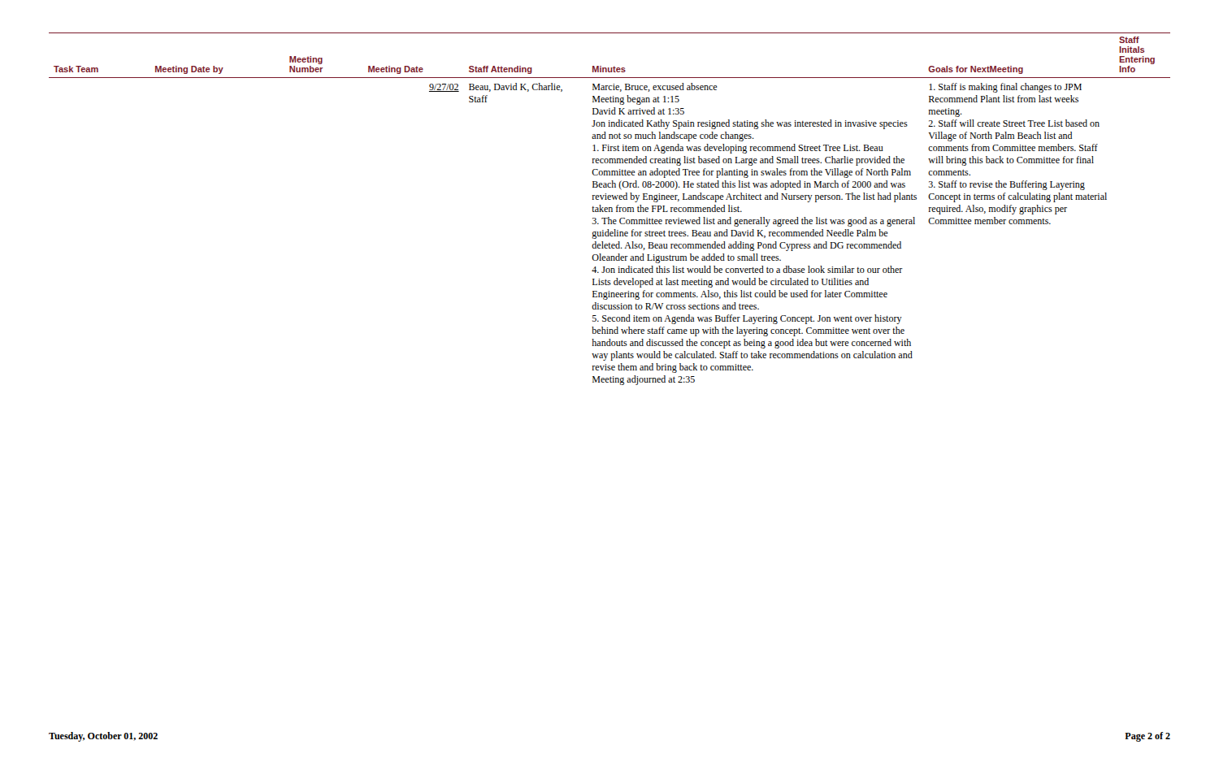| Task Team | Meeting Date by | Meeting Number | Meeting Date | Staff Attending | Minutes | Goals for NextMeeting | Staff Initals Entering Info |
| --- | --- | --- | --- | --- | --- | --- | --- |
| | | | 9/27/02 | Beau, David K, Charlie, Staff | Marcie, Bruce, excused absence Meeting began at 1:15 David K arrived at 1:35 Jon indicated Kathy Spain resigned stating she was interested in invasive species and not so much landscape code changes. 1. First item on Agenda was developing recommend Street Tree List. Beau recommended creating list based on Large and Small trees. Charlie provided the Committee an adopted Tree for planting in swales from the Village of North Palm Beach (Ord. 08-2000). He stated this list was adopted in March of 2000 and was reviewed by Engineer, Landscape Architect and Nursery person. The list had plants taken from the FPL recommended list. 3. The Committee reviewed list and generally agreed the list was good as a general guideline for street trees. Beau and David K, recommended Needle Palm be deleted. Also, Beau recommended adding Pond Cypress and DG recommended Oleander and Ligustrum be added to small trees. 4. Jon indicated this list would be converted to a dbase look similar to our other Lists developed at last meeting and would be circulated to Utilities and Engineering for comments. Also, this list could be used for later Committee discussion to R/W cross sections and trees. 5. Second item on Agenda was Buffer Layering Concept. Jon went over history behind where staff came up with the layering concept. Committee went over the handouts and discussed the concept as being a good idea but were concerned with way plants would be calculated. Staff to take recommendations on calculation and revise them and bring back to committee. Meeting adjourned at 2:35 | 1. Staff is making final changes to JPM Recommend Plant list from last weeks meeting. 2. Staff will create Street Tree List based on Village of North Palm Beach list and comments from Committee members. Staff will bring this back to Committee for final comments. 3. Staff to revise the Buffering Layering Concept in terms of calculating plant material required. Also, modify graphics per Committee member comments. | |
Tuesday, October 01, 2002 Page 2 of 2